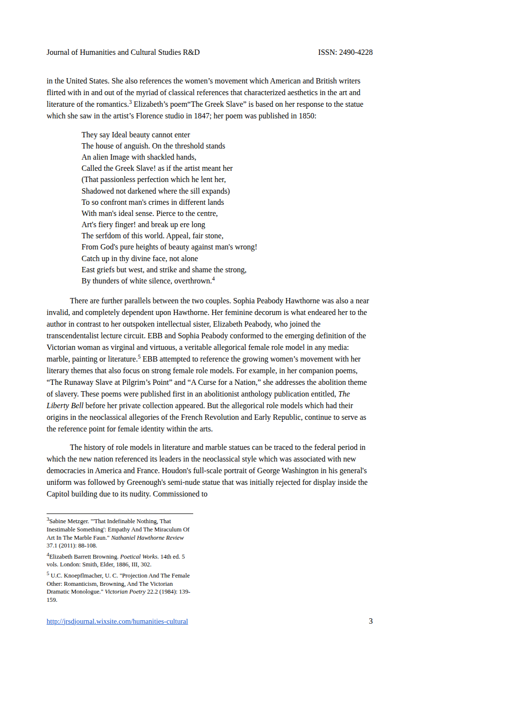Journal of Humanities and Cultural Studies R&D ISSN: 2490-4228
in the United States. She also references the women’s movement which American and British writers flirted with in and out of the myriad of classical references that characterized aesthetics in the art and literature of the romantics.3 Elizabeth’s poem“The Greek Slave” is based on her response to the statue which she saw in the artist’s Florence studio in 1847; her poem was published in 1850:
They say Ideal beauty cannot enter
The house of anguish. On the threshold stands
An alien Image with shackled hands,
Called the Greek Slave! as if the artist meant her
(That passionless perfection which he lent her,
Shadowed not darkened where the sill expands)
To so confront man's crimes in different lands
With man's ideal sense. Pierce to the centre,
Art's fiery finger! and break up ere long
The serfdom of this world. Appeal, fair stone,
From God's pure heights of beauty against man's wrong!
Catch up in thy divine face, not alone
East griefs but west, and strike and shame the strong,
By thunders of white silence, overthrown.4
There are further parallels between the two couples. Sophia Peabody Hawthorne was also a near invalid, and completely dependent upon Hawthorne. Her feminine decorum is what endeared her to the author in contrast to her outspoken intellectual sister, Elizabeth Peabody, who joined the transcendentalist lecture circuit. EBB and Sophia Peabody conformed to the emerging definition of the Victorian woman as virginal and virtuous, a veritable allegorical female role model in any media: marble, painting or literature.5 EBB attempted to reference the growing women’s movement with her literary themes that also focus on strong female role models. For example, in her companion poems, “The Runaway Slave at Pilgrim’s Point” and “A Curse for a Nation,” she addresses the abolition theme of slavery. These poems were published first in an abolitionist anthology publication entitled, The Liberty Bell before her private collection appeared. But the allegorical role models which had their origins in the neoclassical allegories of the French Revolution and Early Republic, continue to serve as the reference point for female identity within the arts.
The history of role models in literature and marble statues can be traced to the federal period in which the new nation referenced its leaders in the neoclassical style which was associated with new democracies in America and France. Houdon's full-scale portrait of George Washington in his general's uniform was followed by Greenough's semi-nude statue that was initially rejected for display inside the Capitol building due to its nudity. Commissioned to
3 Sabine Metzger. "'That Indefinable Nothing, That Inestimable Something': Empathy And The Miraculum Of Art In The Marble Faun." Nathaniel Hawthorne Review 37.1 (2011): 88-108.
4 Elizabeth Barrett Browning. Poetical Works. 14th ed. 5 vols. London: Smith, Elder, 1886, III, 302.
5 U.C. Knoepflmacher, U. C. "Projection And The Female Other: Romanticism, Browning, And The Victorian Dramatic Monologue." Victorian Poetry 22.2 (1984): 139-159.
http://jrsdjournal.wixsite.com/humanities-cultural 3